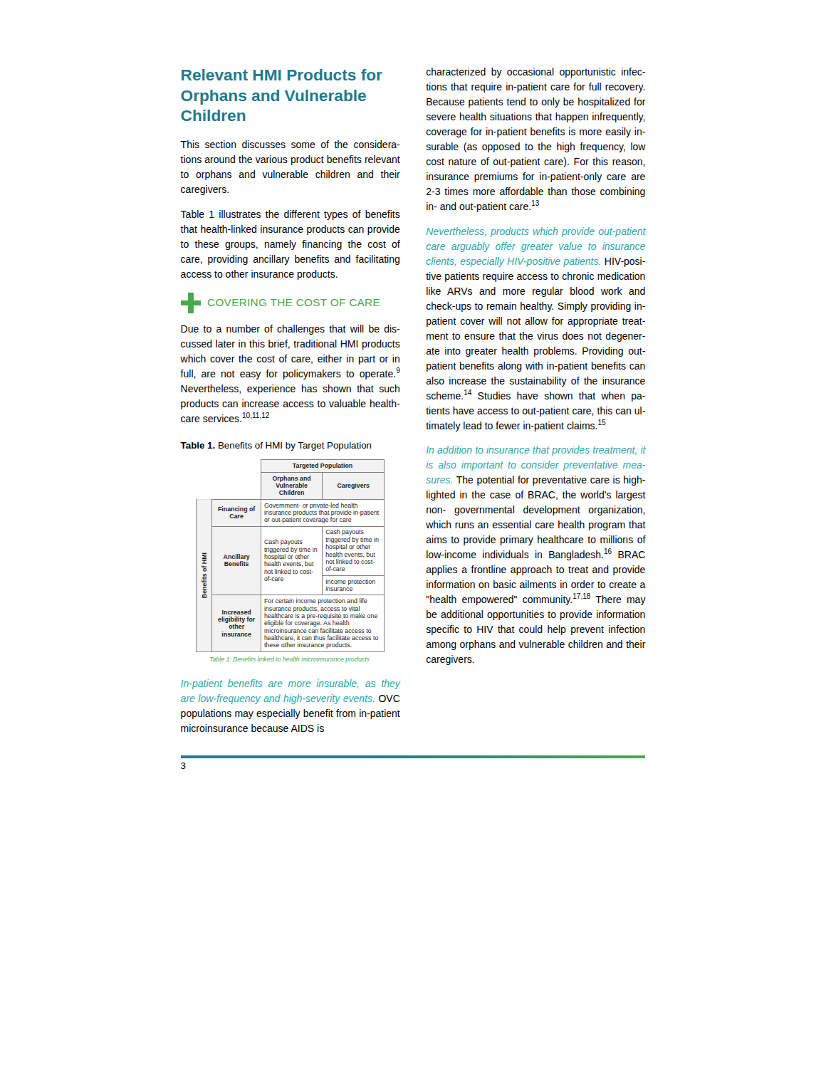Relevant HMI Products for Orphans and Vulnerable Children
This section discusses some of the considerations around the various product benefits relevant to orphans and vulnerable children and their caregivers.
Table 1 illustrates the different types of benefits that health-linked insurance products can provide to these groups, namely financing the cost of care, providing ancillary benefits and facilitating access to other insurance products.
COVERING THE COST OF CARE
Due to a number of challenges that will be discussed later in this brief, traditional HMI products which cover the cost of care, either in part or in full, are not easy for policymakers to operate.9 Nevertheless, experience has shown that such products can increase access to valuable healthcare services.10,11,12
Table 1. Benefits of HMI by Target Population
| | | Targeted Population |
| | | Orphans and Vulnerable Children | Caregivers |
| Benefits of HMI | Financing of Care | Government- or private-led health insurance products that provide in-patient or out-patient coverage for care |
| Ancillary Benefits | Cash payouts triggered by time in hospital or other health events, but not linked to cost-of-care | Cash payouts triggered by time in hospital or other health events, but not linked to cost-of-care |
| Income protection insurance |
| Increased eligibility for other insurance | For certain income protection and life insurance products, access to vital healthcare is a pre-requisite to make one eligible for coverage. As health microinsurance can facilitate access to healthcare, it can thus facilitate access to these other insurance products. |
Table 1: Benefits linked to health microinsurance products
In-patient benefits are more insurable, as they are low-frequency and high-severity events. OVC populations may especially benefit from in-patient microinsurance because AIDS is
characterized by occasional opportunistic infections that require in-patient care for full recovery. Because patients tend to only be hospitalized for severe health situations that happen infrequently, coverage for in-patient benefits is more easily insurable (as opposed to the high frequency, low cost nature of out-patient care). For this reason, insurance premiums for in-patient-only care are 2-3 times more affordable than those combining in- and out-patient care.13
Nevertheless, products which provide out-patient care arguably offer greater value to insurance clients, especially HIV-positive patients. HIV-positive patients require access to chronic medication like ARVs and more regular blood work and check-ups to remain healthy. Simply providing in-patient cover will not allow for appropriate treatment to ensure that the virus does not degenerate into greater health problems. Providing out-patient benefits along with in-patient benefits can also increase the sustainability of the insurance scheme.14 Studies have shown that when patients have access to out-patient care, this can ultimately lead to fewer in-patient claims.15
In addition to insurance that provides treatment, it is also important to consider preventative measures. The potential for preventative care is highlighted in the case of BRAC, the world's largest non- governmental development organization, which runs an essential care health program that aims to provide primary healthcare to millions of low-income individuals in Bangladesh.16 BRAC applies a frontline approach to treat and provide information on basic ailments in order to create a "health empowered" community.17,18 There may be additional opportunities to provide information specific to HIV that could help prevent infection among orphans and vulnerable children and their caregivers.
3